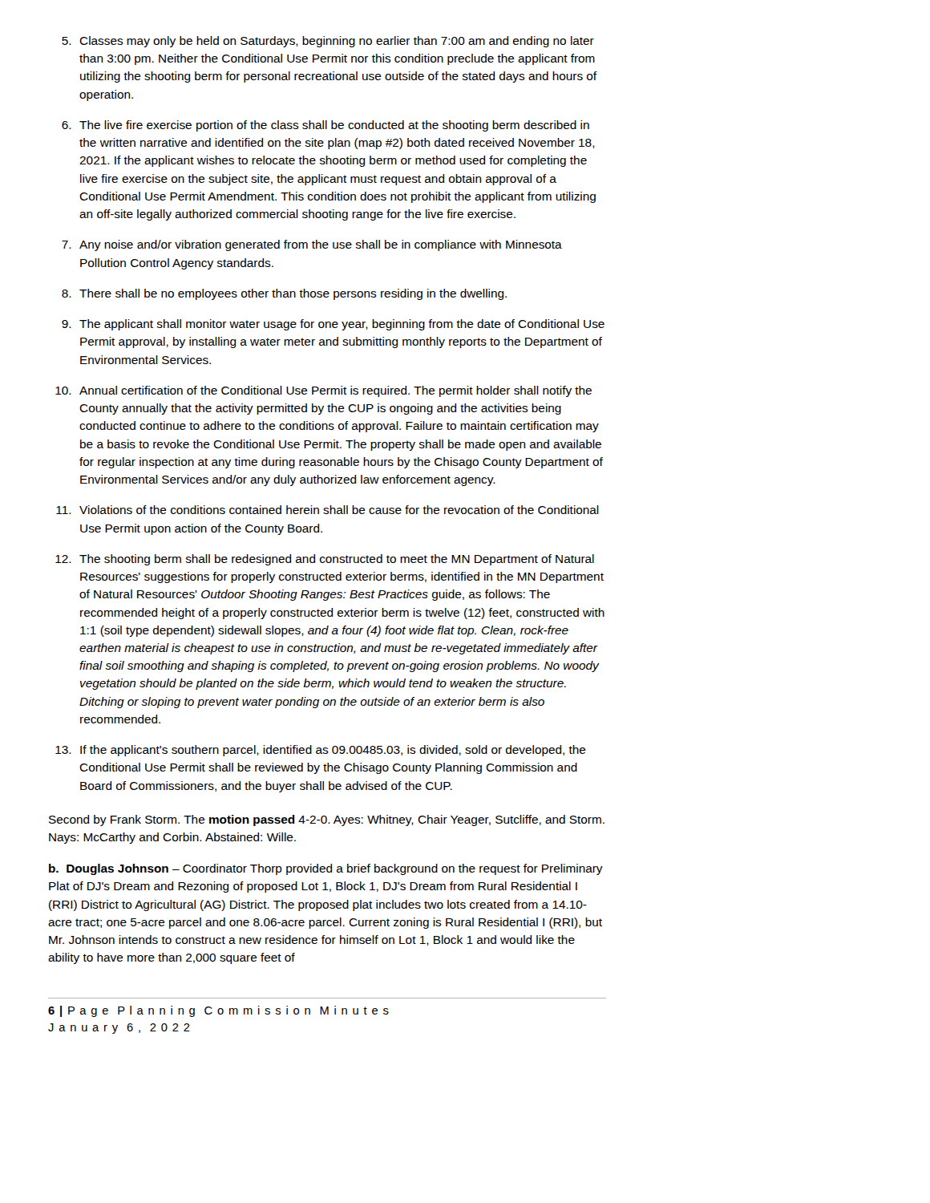Classes may only be held on Saturdays, beginning no earlier than 7:00 am and ending no later than 3:00 pm. Neither the Conditional Use Permit nor this condition preclude the applicant from utilizing the shooting berm for personal recreational use outside of the stated days and hours of operation.
The live fire exercise portion of the class shall be conducted at the shooting berm described in the written narrative and identified on the site plan (map #2) both dated received November 18, 2021. If the applicant wishes to relocate the shooting berm or method used for completing the live fire exercise on the subject site, the applicant must request and obtain approval of a Conditional Use Permit Amendment. This condition does not prohibit the applicant from utilizing an off-site legally authorized commercial shooting range for the live fire exercise.
Any noise and/or vibration generated from the use shall be in compliance with Minnesota Pollution Control Agency standards.
There shall be no employees other than those persons residing in the dwelling.
The applicant shall monitor water usage for one year, beginning from the date of Conditional Use Permit approval, by installing a water meter and submitting monthly reports to the Department of Environmental Services.
Annual certification of the Conditional Use Permit is required. The permit holder shall notify the County annually that the activity permitted by the CUP is ongoing and the activities being conducted continue to adhere to the conditions of approval. Failure to maintain certification may be a basis to revoke the Conditional Use Permit. The property shall be made open and available for regular inspection at any time during reasonable hours by the Chisago County Department of Environmental Services and/or any duly authorized law enforcement agency.
Violations of the conditions contained herein shall be cause for the revocation of the Conditional Use Permit upon action of the County Board.
The shooting berm shall be redesigned and constructed to meet the MN Department of Natural Resources' suggestions for properly constructed exterior berms, identified in the MN Department of Natural Resources' Outdoor Shooting Ranges: Best Practices guide, as follows: The recommended height of a properly constructed exterior berm is twelve (12) feet, constructed with 1:1 (soil type dependent) sidewall slopes, and a four (4) foot wide flat top. Clean, rock-free earthen material is cheapest to use in construction, and must be re-vegetated immediately after final soil smoothing and shaping is completed, to prevent on-going erosion problems. No woody vegetation should be planted on the side berm, which would tend to weaken the structure. Ditching or sloping to prevent water ponding on the outside of an exterior berm is also recommended.
If the applicant's southern parcel, identified as 09.00485.03, is divided, sold or developed, the Conditional Use Permit shall be reviewed by the Chisago County Planning Commission and Board of Commissioners, and the buyer shall be advised of the CUP.
Second by Frank Storm. The motion passed 4-2-0. Ayes: Whitney, Chair Yeager, Sutcliffe, and Storm. Nays: McCarthy and Corbin. Abstained: Wille.
b. Douglas Johnson – Coordinator Thorp provided a brief background on the request for Preliminary Plat of DJ's Dream and Rezoning of proposed Lot 1, Block 1, DJ's Dream from Rural Residential I (RRI) District to Agricultural (AG) District. The proposed plat includes two lots created from a 14.10-acre tract; one 5-acre parcel and one 8.06-acre parcel. Current zoning is Rural Residential I (RRI), but Mr. Johnson intends to construct a new residence for himself on Lot 1, Block 1 and would like the ability to have more than 2,000 square feet of
6 | P a g e P l a n n i n g C o m m i s s i o n M i n u t e s
J a n u a r y 6 , 2 0 2 2